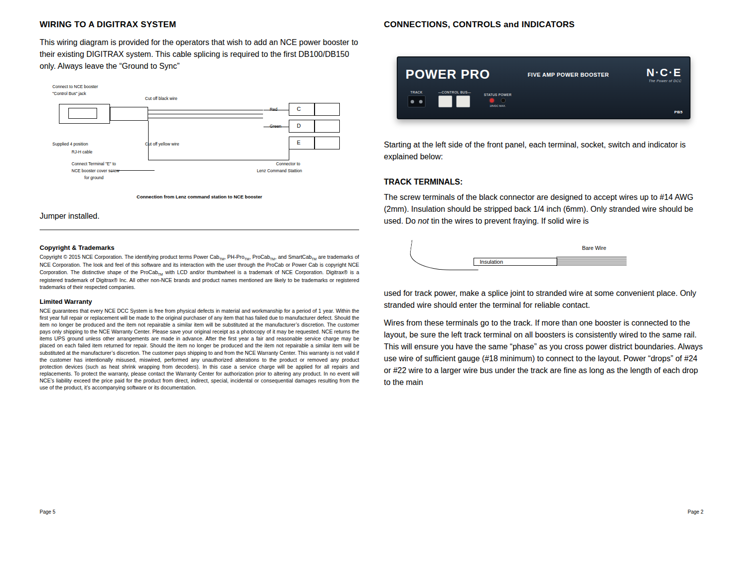WIRING TO A DIGITRAX SYSTEM
This wiring diagram is provided for the operators that wish to add an NCE power booster to their existing DIGITRAX system. This cable splicing is required to the first DB100/DB150 only. Always leave the “Ground to Sync”
Connect to NCE booster "Control Bus" jack Cut off black wire Red Green Supplied 4 position Cut off yellow wire RJ-H cable Connect Terminal "E" to NCE booster cover screw for ground Connector to Lenz Command Stattion
←
C
D
E
Connection from Lenz command station to NCE booster
Jumper installed.
Copyright & Trademarks
Copyright © 2015 NCE Corporation. The identifying product terms Power CabTM, PH-ProTM, ProCabTM, and SmartCabTM are trademarks of NCE Corporation. The look and feel of this software and its interaction with the user through the ProCab or Power Cab is copyright NCE Corporation. The distinctive shape of the ProCabTM with LCD and/or thumbwheel is a trademark of NCE Corporation. Digitrax® is a registered trademark of Digitrax® Inc. All other non-NCE brands and product names mentioned are likely to be trademarks or registered trademarks of their respected companies.
Limited Warranty
NCE guarantees that every NCE DCC System is free from physical defects in material and workmanship for a period of 1 year. Within the first year full repair or replacement will be made to the original purchaser of any item that has failed due to manufacturer defect. Should the item no longer be produced and the item not repairable a similar item will be substituted at the manufacturer’s discretion. The customer pays only shipping to the NCE Warranty Center. Please save your original receipt as a photocopy of it may be requested. NCE returns the items UPS ground unless other arrangements are made in advance. After the first year a fair and reasonable service charge may be placed on each failed item returned for repair. Should the item no longer be produced and the item not repairable a similar item will be substituted at the manufacturer’s discretion. The customer pays shipping to and from the NCE Warranty Center. This warranty is not valid if the customer has intentionally misused, miswired, performed any unauthorized alterations to the product or removed any product protection devices (such as heat shrink wrapping from decoders). In this case a service charge will be applied for all repairs and replacements. To protect the warranty, please contact the Warranty Center for authorization prior to altering any product. In no event will NCE’s liability exceed the price paid for the product from direct, indirect, special, incidental or consequential damages resulting from the use of the product, it’s accompanying software or its documentation.
Page 5
CONNECTIONS, CONTROLS and INDICATORS
POWER PRO
FIVE AMP POWER BOOSTER
N·C·E
The Power of DCC
TRACK
—CONTROL BUS—
STATUS POWER
18VDC MAX.
PB5
Starting at the left side of the front panel, each terminal, socket, switch and indicator is explained below:
TRACK TERMINALS:
The screw terminals of the black connector are designed to accept wires up to #14 AWG (2mm). Insulation should be stripped back 1/4 inch (6mm). Only stranded wire should be used. Do not tin the wires to prevent fraying. If solid wire is
Insulation Bare Wire
used for track power, make a splice joint to stranded wire at some convenient place. Only stranded wire should enter the terminal for reliable contact.
Wires from these terminals go to the track. If more than one booster is connected to the layout, be sure the left track terminal on all boosters is consistently wired to the same rail. This will ensure you have the same “phase” as you cross power district boundaries. Always use wire of sufficient gauge (#18 minimum) to connect to the layout. Power “drops” of #24 or #22 wire to a larger wire bus under the track are fine as long as the length of each drop to the main
Page 2